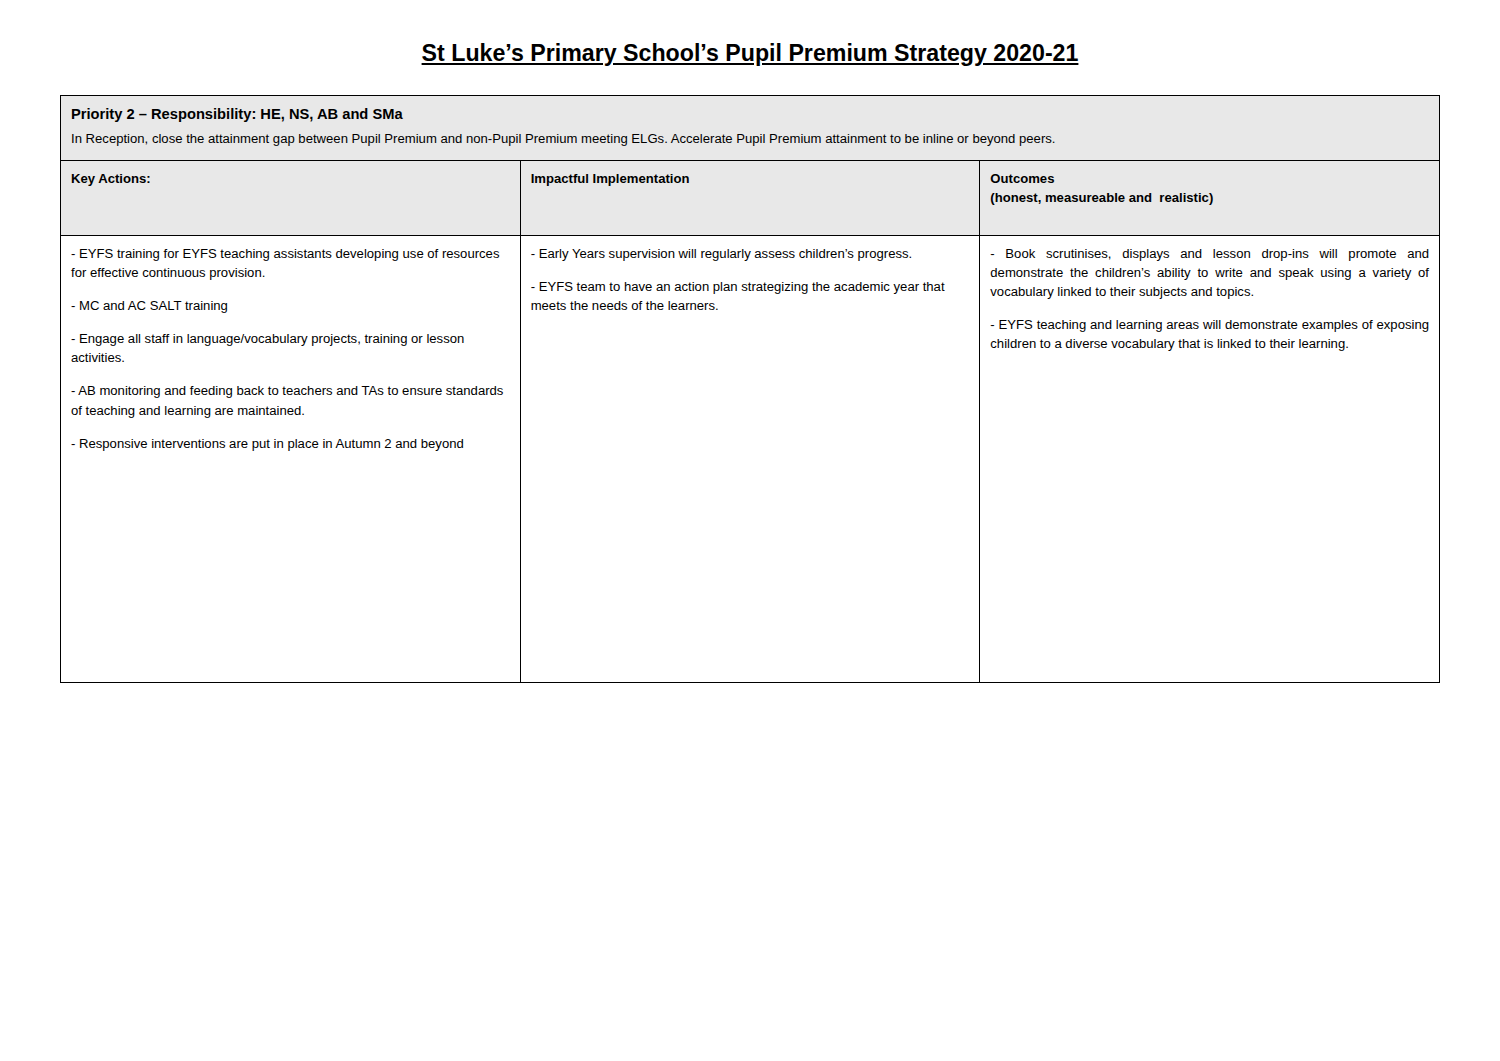St Luke’s Primary School’s Pupil Premium Strategy 2020-21
| Priority 2 – Responsibility: HE, NS, AB and SMa In Reception, close the attainment gap between Pupil Premium and non-Pupil Premium meeting ELGs. Accelerate Pupil Premium attainment to be inline or beyond peers. |
| Key Actions: | Impactful Implementation | Outcomes (honest, measureable and realistic) |
| - EYFS training for EYFS teaching assistants developing use of resources for effective continuous provision. - MC and AC SALT training - Engage all staff in language/vocabulary projects, training or lesson activities. - AB monitoring and feeding back to teachers and TAs to ensure standards of teaching and learning are maintained. - Responsive interventions are put in place in Autumn 2 and beyond | - Early Years supervision will regularly assess children’s progress. - EYFS team to have an action plan strategizing the academic year that meets the needs of the learners. | - Book scrutinises, displays and lesson drop-ins will promote and demonstrate the children’s ability to write and speak using a variety of vocabulary linked to their subjects and topics. - EYFS teaching and learning areas will demonstrate examples of exposing children to a diverse vocabulary that is linked to their learning. |